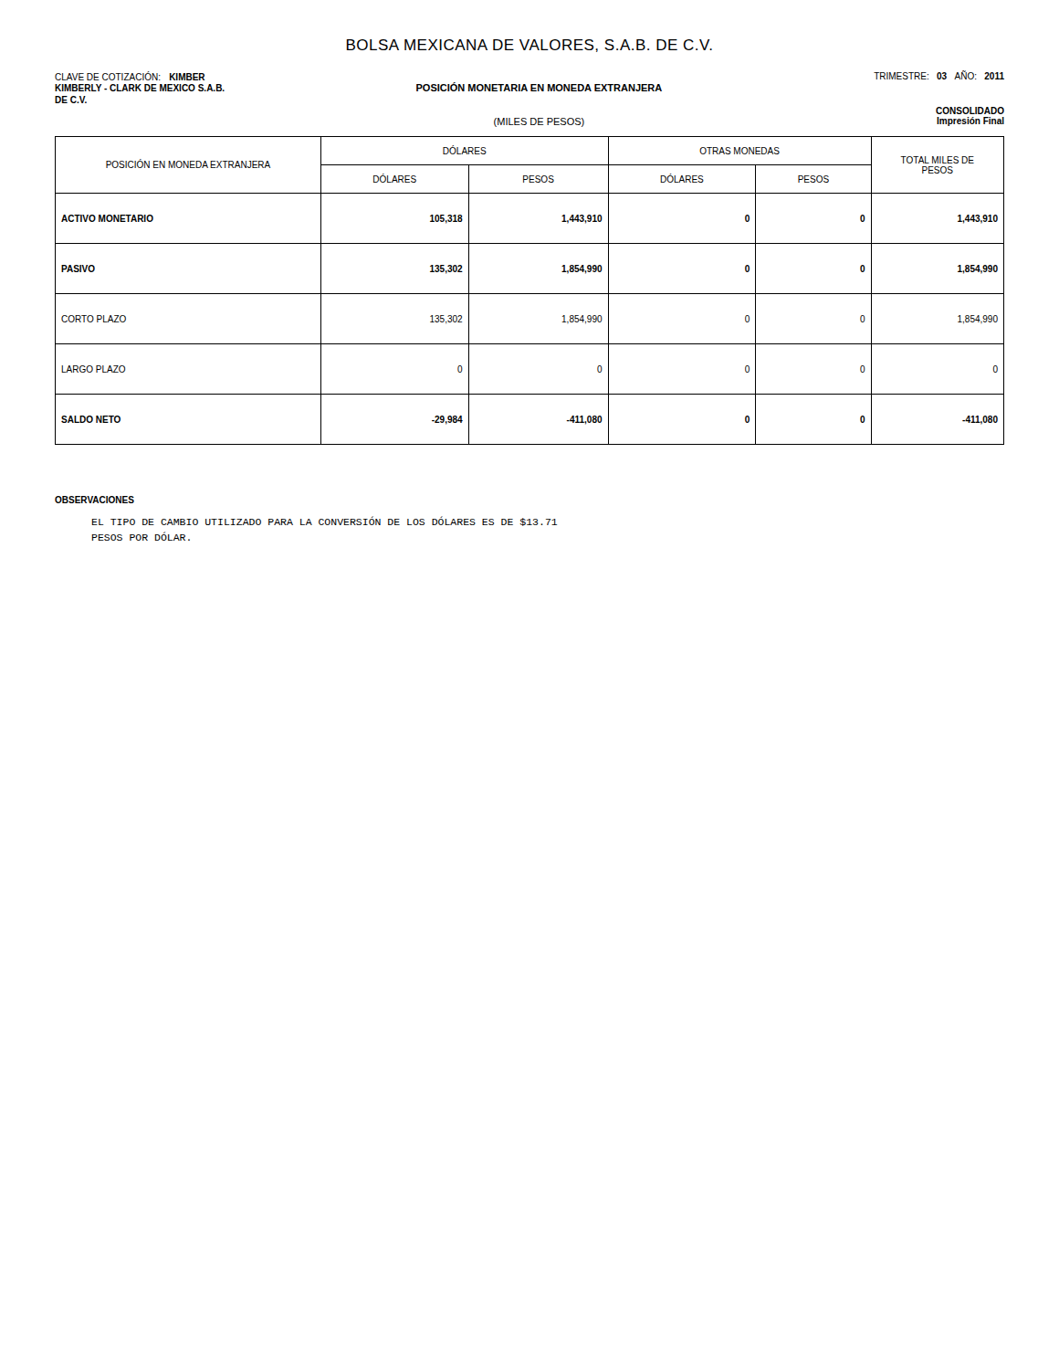BOLSA MEXICANA DE VALORES, S.A.B. DE C.V.
| CLAVE DE COTIZACIÓN: KIMBER | | TRIMESTRE: 03 AÑO: 2011 |
| KIMBERLY - CLARK DE MEXICO S.A.B. DE C.V. | POSICIÓN MONETARIA EN MONEDA EXTRANJERA | |
| | | CONSOLIDADO |
| | (MILES DE PESOS) | Impresión Final |
| POSICIÓN EN MONEDA EXTRANJERA | DÓLARES | OTRAS MONEDAS | TOTAL MILES DE PESOS |
| --- | --- | --- | --- |
| DÓLARES | PESOS | DÓLARES | PESOS |
| ACTIVO MONETARIO | 105,318 | 1,443,910 | 0 | 0 | 1,443,910 |
| PASIVO | 135,302 | 1,854,990 | 0 | 0 | 1,854,990 |
| CORTO PLAZO | 135,302 | 1,854,990 | 0 | 0 | 1,854,990 |
| LARGO PLAZO | 0 | 0 | 0 | 0 | 0 |
| SALDO NETO | -29,984 | -411,080 | 0 | 0 | -411,080 |
OBSERVACIONES
EL TIPO DE CAMBIO UTILIZADO PARA LA CONVERSIÓN DE LOS DÓLARES ES DE $13.71
PESOS POR DÓLAR.